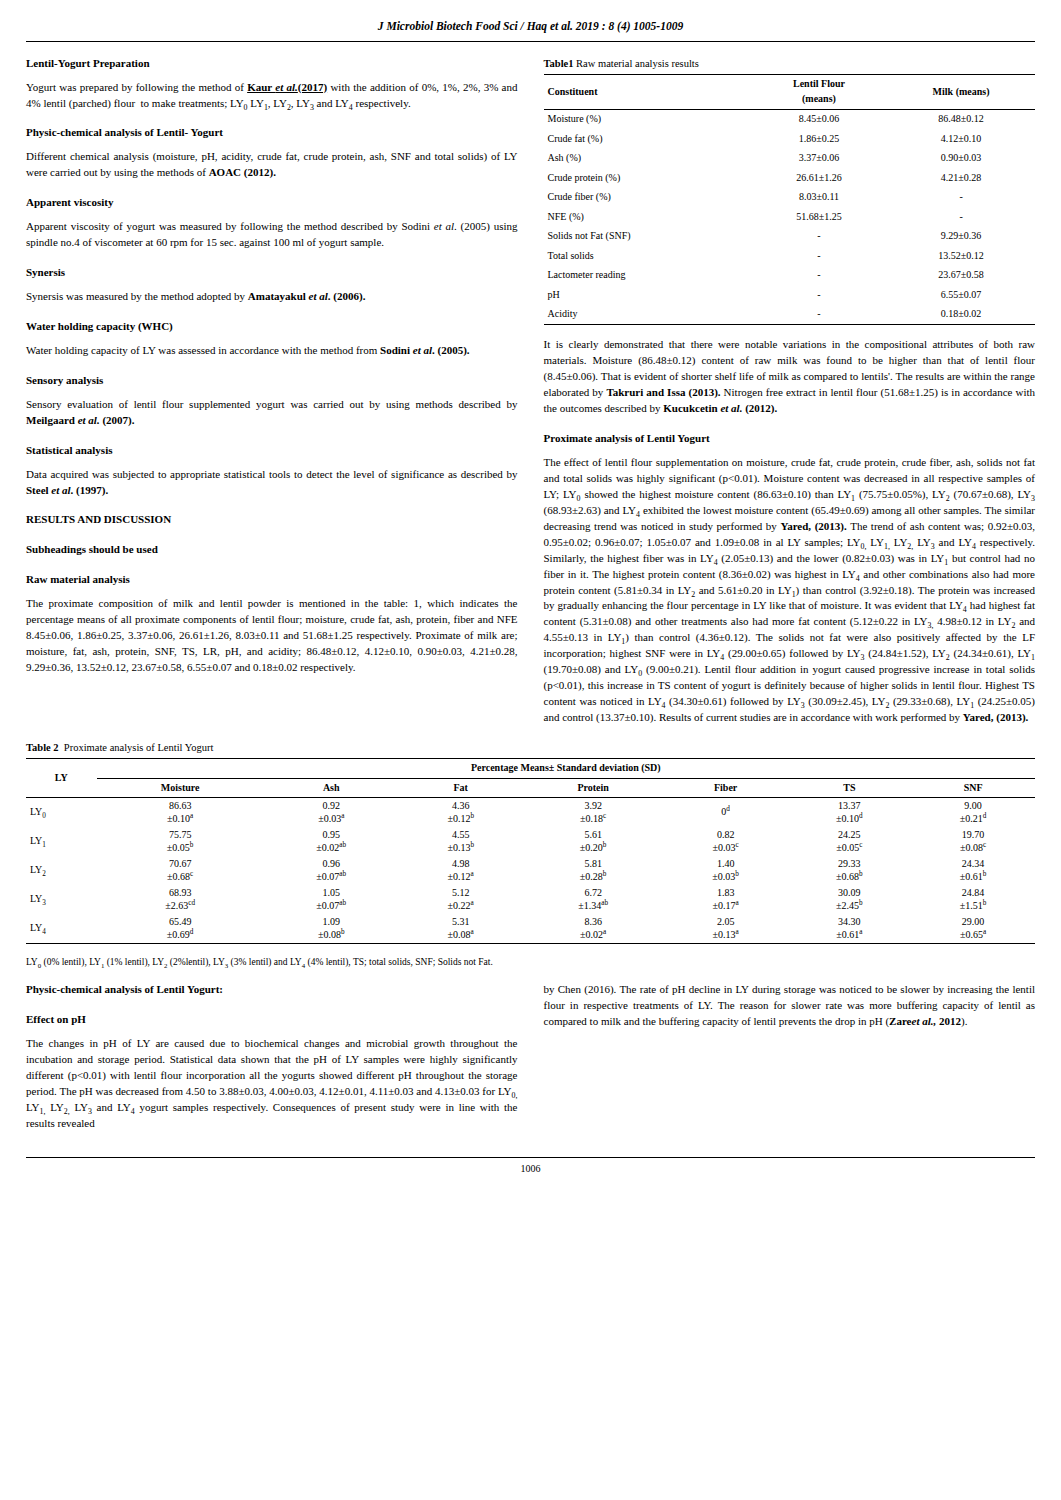J Microbiol Biotech Food Sci / Haq et al. 2019 : 8 (4) 1005-1009
Lentil-Yogurt Preparation
Yogurt was prepared by following the method of Kaur et al.(2017) with the addition of 0%, 1%, 2%, 3% and 4% lentil (parched) flour to make treatments; LY0 LY1, LY2, LY3 and LY4 respectively.
Physic-chemical analysis of Lentil- Yogurt
Different chemical analysis (moisture, pH, acidity, crude fat, crude protein, ash, SNF and total solids) of LY were carried out by using the methods of AOAC (2012).
Apparent viscosity
Apparent viscosity of yogurt was measured by following the method described by Sodini et al. (2005) using spindle no.4 of viscometer at 60 rpm for 15 sec. against 100 ml of yogurt sample.
Synersis
Synersis was measured by the method adopted by Amatayakul et al. (2006).
Water holding capacity (WHC)
Water holding capacity of LY was assessed in accordance with the method from Sodini et al. (2005).
Sensory analysis
Sensory evaluation of lentil flour supplemented yogurt was carried out by using methods described by Meilgaard et al. (2007).
Statistical analysis
Data acquired was subjected to appropriate statistical tools to detect the level of significance as described by Steel et al. (1997).
RESULTS AND DISCUSSION
Subheadings should be used
Raw material analysis
The proximate composition of milk and lentil powder is mentioned in the table: 1, which indicates the percentage means of all proximate components of lentil flour; moisture, crude fat, ash, protein, fiber and NFE 8.45±0.06, 1.86±0.25, 3.37±0.06, 26.61±1.26, 8.03±0.11 and 51.68±1.25 respectively. Proximate of milk are; moisture, fat, ash, protein, SNF, TS, LR, pH, and acidity; 86.48±0.12, 4.12±0.10, 0.90±0.03, 4.21±0.28, 9.29±0.36, 13.52±0.12, 23.67±0.58, 6.55±0.07 and 0.18±0.02 respectively.
Table1 Raw material analysis results
| Constituent | Lentil Flour (means) | Milk (means) |
| --- | --- | --- |
| Moisture (%) | 8.45±0.06 | 86.48±0.12 |
| Crude fat (%) | 1.86±0.25 | 4.12±0.10 |
| Ash (%) | 3.37±0.06 | 0.90±0.03 |
| Crude protein (%) | 26.61±1.26 | 4.21±0.28 |
| Crude fiber (%) | 8.03±0.11 | - |
| NFE (%) | 51.68±1.25 | - |
| Solids not Fat (SNF) | - | 9.29±0.36 |
| Total solids | - | 13.52±0.12 |
| Lactometer reading | - | 23.67±0.58 |
| pH | - | 6.55±0.07 |
| Acidity | - | 0.18±0.02 |
It is clearly demonstrated that there were notable variations in the compositional attributes of both raw materials. Moisture (86.48±0.12) content of raw milk was found to be higher than that of lentil flour (8.45±0.06). That is evident of shorter shelf life of milk as compared to lentils'. The results are within the range elaborated by Takruri and Issa (2013). Nitrogen free extract in lentil flour (51.68±1.25) is in accordance with the outcomes described by Kucukcetin et al. (2012).
Proximate analysis of Lentil Yogurt
The effect of lentil flour supplementation on moisture, crude fat, crude protein, crude fiber, ash, solids not fat and total solids was highly significant (p<0.01). Moisture content was decreased in all respective samples of LY; LY0 showed the highest moisture content (86.63±0.10) than LY1 (75.75±0.05%), LY2 (70.67±0.68), LY3 (68.93±2.63) and LY4 exhibited the lowest moisture content (65.49±0.69) among all other samples. The similar decreasing trend was noticed in study performed by Yared, (2013). The trend of ash content was; 0.92±0.03, 0.95±0.02; 0.96±0.07; 1.05±0.07 and 1.09±0.08 in al LY samples; LY0, LY1, LY2, LY3 and LY4 respectively. Similarly, the highest fiber was in LY4 (2.05±0.13) and the lower (0.82±0.03) was in LY1 but control had no fiber in it. The highest protein content (8.36±0.02) was highest in LY4 and other combinations also had more protein content (5.81±0.34 in LY2 and 5.61±0.20 in LY1) than control (3.92±0.18). The protein was increased by gradually enhancing the flour percentage in LY like that of moisture. It was evident that LY4 had highest fat content (5.31±0.08) and other treatments also had more fat content (5.12±0.22 in LY3, 4.98±0.12 in LY2 and 4.55±0.13 in LY1) than control (4.36±0.12). The solids not fat were also positively affected by the LF incorporation; highest SNF were in LY4 (29.00±0.65) followed by LY3 (24.84±1.52), LY2 (24.34±0.61), LY1 (19.70±0.08) and LY0 (9.00±0.21). Lentil flour addition in yogurt caused progressive increase in total solids (p<0.01), this increase in TS content of yogurt is definitely because of higher solids in lentil flour. Highest TS content was noticed in LY4 (34.30±0.61) followed by LY3 (30.09±2.45), LY2 (29.33±0.68), LY1 (24.25±0.05) and control (13.37±0.10). Results of current studies are in accordance with work performed by Yared, (2013).
Table 2 Proximate analysis of Lentil Yogurt
| LY | Percentage Means± Standard deviation (SD) |
| --- | --- |
| Moisture | Ash | Fat | Protein | Fiber | TS | SNF |
| LY 0 | 86.63 ±0.10 a | 0.92 ±0.03 a | 4.36 ±0.12 b | 3.92 ±0.18 c | 0 d | 13.37 ±0.10 d | 9.00 ±0.21 d |
| LY 1 | 75.75 ±0.05 b | 0.95 ±0.02 ab | 4.55 ±0.13 b | 5.61 ±0.20 b | 0.82 ±0.03 c | 24.25 ±0.05 c | 19.70 ±0.08 c |
| LY 2 | 70.67 ±0.68 c | 0.96 ±0.07 ab | 4.98 ±0.12 a | 5.81 ±0.28 b | 1.40 ±0.03 b | 29.33 ±0.68 b | 24.34 ±0.61 b |
| LY 3 | 68.93 ±2.63 cd | 1.05 ±0.07 ab | 5.12 ±0.22 a | 6.72 ±1.34 ab | 1.83 ±0.17 a | 30.09 ±2.45 b | 24.84 ±1.51 b |
| LY 4 | 65.49 ±0.69 d | 1.09 ±0.08 b | 5.31 ±0.08 a | 8.36 ±0.02 a | 2.05 ±0.13 a | 34.30 ±0.61 a | 29.00 ±0.65 a |
LY0 (0% lentil), LY1 (1% lentil), LY2 (2%lentil), LY3 (3% lentil) and LY4 (4% lentil), TS; total solids, SNF; Solids not Fat.
Physic-chemical analysis of Lentil Yogurt:
Effect on pH
The changes in pH of LY are caused due to biochemical changes and microbial growth throughout the incubation and storage period. Statistical data shown that the pH of LY samples were highly significantly different (p<0.01) with lentil flour incorporation all the yogurts showed different pH throughout the storage period. The pH was decreased from 4.50 to 3.88±0.03, 4.00±0.03, 4.12±0.01, 4.11±0.03 and 4.13±0.03 for LY0, LY1, LY2, LY3 and LY4 yogurt samples respectively. Consequences of present study were in line with the results revealed
by Chen (2016). The rate of pH decline in LY during storage was noticed to be slower by increasing the lentil flour in respective treatments of LY. The reason for slower rate was more buffering capacity of lentil as compared to milk and the buffering capacity of lentil prevents the drop in pH (Zareet al., 2012).
1006